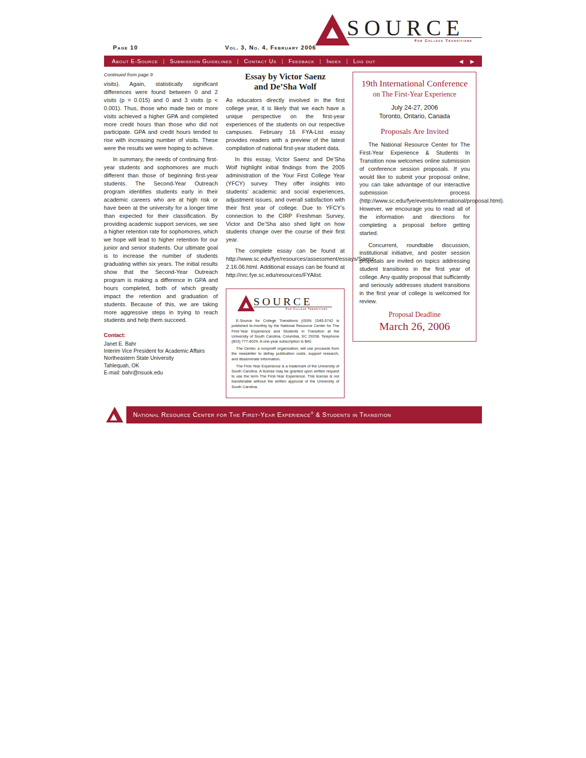SOURCE
For College Transitions
Page 10 Vol. 3, No. 4, February 2006
About E-Source| Submission Guidelines| Contact Us| Feedback| Index| Log out ◀▶
Continued from page 9
visits). Again, statistically significant differences were found between 0 and 2 visits (p = 0.015) and 0 and 3 visits (p < 0.001). Thus, those who made two or more visits achieved a higher GPA and completed more credit hours than those who did not participate. GPA and credit hours tended to rise with increasing number of visits. These were the results we were hoping to achieve.
In summary, the needs of continuing first-year students and sophomores are much different than those of beginning first-year students. The Second-Year Outreach program identifies students early in their academic careers who are at high risk or have been at the university for a longer time than expected for their classification. By providing academic support services, we see a higher retention rate for sophomores, which we hope will lead to higher retention for our junior and senior students. Our ultimate goal is to increase the number of students graduating within six years. The initial results show that the Second-Year Outreach program is making a difference in GPA and hours completed, both of which greatly impact the retention and graduation of students. Because of this, we are taking more aggressive steps in trying to reach students and help them succeed.
Contact: Janet E. Bahr
Interim Vice President for Academic Affairs
Northeastern State University
Tahlequah, OK
E-mail: bahr@nsuok.edu
Essay by Victor Saenz
and De’Sha Wolf
As educators directly involved in the first college year, it is likely that we each have a unique perspective on the first-year experiences of the students on our respective campuses. February 16 FYA-List essay provides readers with a preview of the latest compilation of national first-year student data.
In this essay, Victor Saenz and De’Sha Wolf highlight initial findings from the 2005 administration of the Your First College Year (YFCY) survey. They offer insights into students’ academic and social experiences, adjustment issues, and overall satisfaction with their first year of college. Due to YFCY’s connection to the CIRP Freshman Survey, Victor and De’Sha also shed light on how students change over the course of their first year.
The complete essay can be found at http://www.sc.edu/fye/resources/assessment/essays/Saenz-2.16.06.html. Additional essays can be found at http://nrc.fye.sc.edu/resources/FYAlist.
SOURCE
For College Transitions
E-Source for College Transitions (ISSN 1545-5742 is published bi-monthly by the National Resource Center for The First-Year Experience and Students in Transition at the University of South Carolina, Columbia, SC 29208. Telephone (803) 777-6029. A one-year subscription is $40.
The Center, a nonprofit organization, will use proceeds from the newsletter to defray publication costs, support research, and disseminate information.
The First-Year Experience is a trademark of the University of South Carolina. A license may be granted upon written request to use the term The First-Year Experience. This license is not transferable without the written approval of the University of South Carolina.
19th International Conference
on The First-Year Experience
July 24-27, 2006
Toronto, Ontario, Canada
Proposals Are Invited
The National Resource Center for The First-Year Experience & Students In Transition now welcomes online submission of conference session proposals. If you would like to submit your proposal online, you can take advantage of our interactive submission process (http://www.sc.edu/fye/events/international/proposal.html). However, we encourage you to read all of the information and directions for completing a proposal before getting started.
Concurrent, roundtable discussion, institutional initiative, and poster session proposals are invited on topics addressing student transitions in the first year of college. Any quality proposal that sufficiently and seriously addresses student transitions in the first year of college is welcomed for review.
Proposal Deadline
March 26, 2006
National Resource Center for The First-Year Experience® & Students in Transition